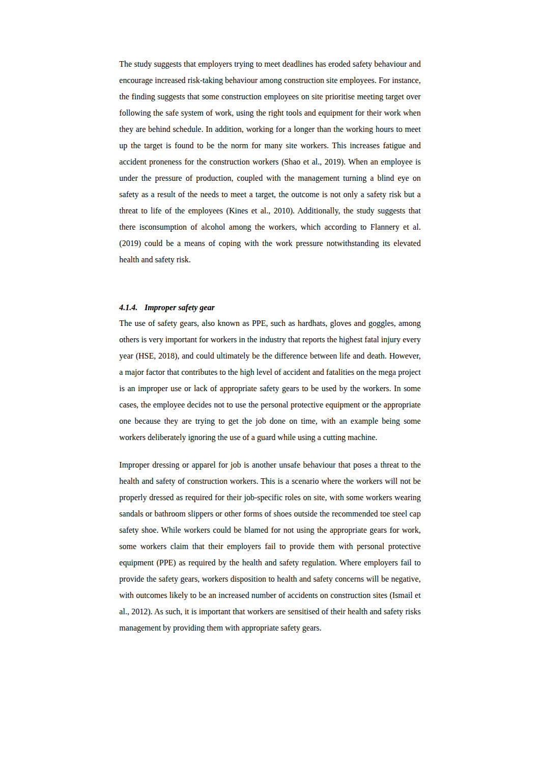The study suggests that employers trying to meet deadlines has eroded safety behaviour and encourage increased risk-taking behaviour among construction site employees. For instance, the finding suggests that some construction employees on site prioritise meeting target over following the safe system of work, using the right tools and equipment for their work when they are behind schedule. In addition, working for a longer than the working hours to meet up the target is found to be the norm for many site workers. This increases fatigue and accident proneness for the construction workers (Shao et al., 2019). When an employee is under the pressure of production, coupled with the management turning a blind eye on safety as a result of the needs to meet a target, the outcome is not only a safety risk but a threat to life of the employees (Kines et al., 2010). Additionally, the study suggests that there isconsumption of alcohol among the workers, which according to Flannery et al. (2019) could be a means of coping with the work pressure notwithstanding its elevated health and safety risk.
4.1.4. Improper safety gear
The use of safety gears, also known as PPE, such as hardhats, gloves and goggles, among others is very important for workers in the industry that reports the highest fatal injury every year (HSE, 2018), and could ultimately be the difference between life and death. However, a major factor that contributes to the high level of accident and fatalities on the mega project is an improper use or lack of appropriate safety gears to be used by the workers. In some cases, the employee decides not to use the personal protective equipment or the appropriate one because they are trying to get the job done on time, with an example being some workers deliberately ignoring the use of a guard while using a cutting machine.
Improper dressing or apparel for job is another unsafe behaviour that poses a threat to the health and safety of construction workers. This is a scenario where the workers will not be properly dressed as required for their job-specific roles on site, with some workers wearing sandals or bathroom slippers or other forms of shoes outside the recommended toe steel cap safety shoe. While workers could be blamed for not using the appropriate gears for work, some workers claim that their employers fail to provide them with personal protective equipment (PPE) as required by the health and safety regulation. Where employers fail to provide the safety gears, workers disposition to health and safety concerns will be negative, with outcomes likely to be an increased number of accidents on construction sites (Ismail et al., 2012). As such, it is important that workers are sensitised of their health and safety risks management by providing them with appropriate safety gears.